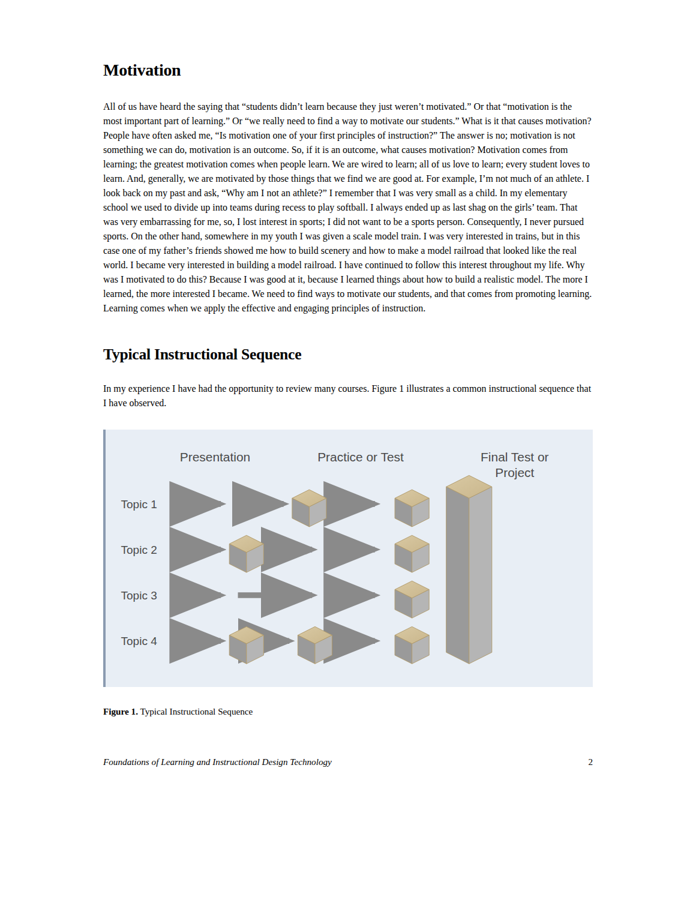Motivation
All of us have heard the saying that “students didn’t learn because they just weren’t motivated.” Or that “motivation is the most important part of learning.” Or “we really need to find a way to motivate our students.” What is it that causes motivation? People have often asked me, “Is motivation one of your first principles of instruction?” The answer is no; motivation is not something we can do, motivation is an outcome. So, if it is an outcome, what causes motivation? Motivation comes from learning; the greatest motivation comes when people learn. We are wired to learn; all of us love to learn; every student loves to learn. And, generally, we are motivated by those things that we find we are good at. For example, I’m not much of an athlete. I look back on my past and ask, “Why am I not an athlete?” I remember that I was very small as a child. In my elementary school we used to divide up into teams during recess to play softball. I always ended up as last shag on the girls’ team. That was very embarrassing for me, so, I lost interest in sports; I did not want to be a sports person. Consequently, I never pursued sports. On the other hand, somewhere in my youth I was given a scale model train. I was very interested in trains, but in this case one of my father’s friends showed me how to build scenery and how to make a model railroad that looked like the real world. I became very interested in building a model railroad. I have continued to follow this interest throughout my life. Why was I motivated to do this? Because I was good at it, because I learned things about how to build a realistic model. The more I learned, the more interested I became. We need to find ways to motivate our students, and that comes from promoting learning. Learning comes when we apply the effective and engaging principles of instruction.
Typical Instructional Sequence
In my experience I have had the opportunity to review many courses. Figure 1 illustrates a common instructional sequence that I have observed.
Presentation Practice or Test Final Test or Project Topic 1 Topic 2 Topic 3 Topic 4
Figure 1. Typical Instructional Sequence
Foundations of Learning and Instructional Design Technology 2